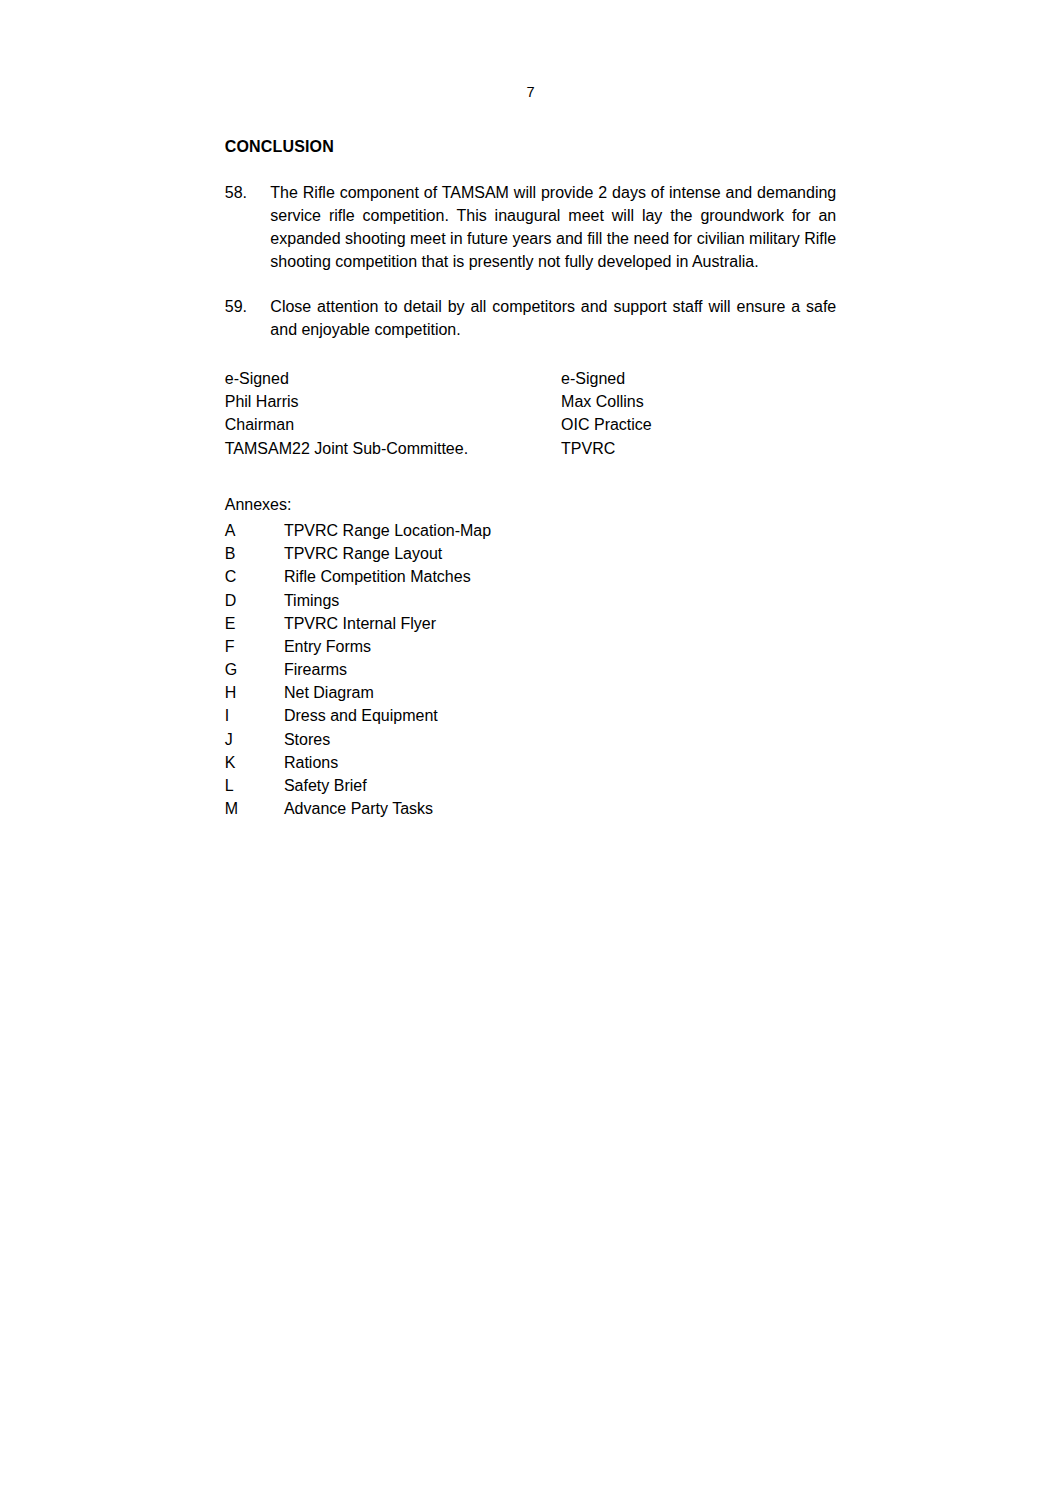7
CONCLUSION
The Rifle component of TAMSAM will provide 2 days of intense and demanding service rifle competition. This inaugural meet will lay the groundwork for an expanded shooting meet in future years and fill the need for civilian military Rifle shooting competition that is presently not fully developed in Australia.
Close attention to detail by all competitors and support staff will ensure a safe and enjoyable competition.
| e-Signed | e-Signed |
| Phil Harris | Max Collins |
| Chairman | OIC Practice |
| TAMSAM22 Joint Sub-Committee. | TPVRC |
Annexes:
| A | TPVRC Range Location-Map |
| B | TPVRC Range Layout |
| C | Rifle Competition Matches |
| D | Timings |
| E | TPVRC Internal Flyer |
| F | Entry Forms |
| G | Firearms |
| H | Net Diagram |
| I | Dress and Equipment |
| J | Stores |
| K | Rations |
| L | Safety Brief |
| M | Advance Party Tasks |